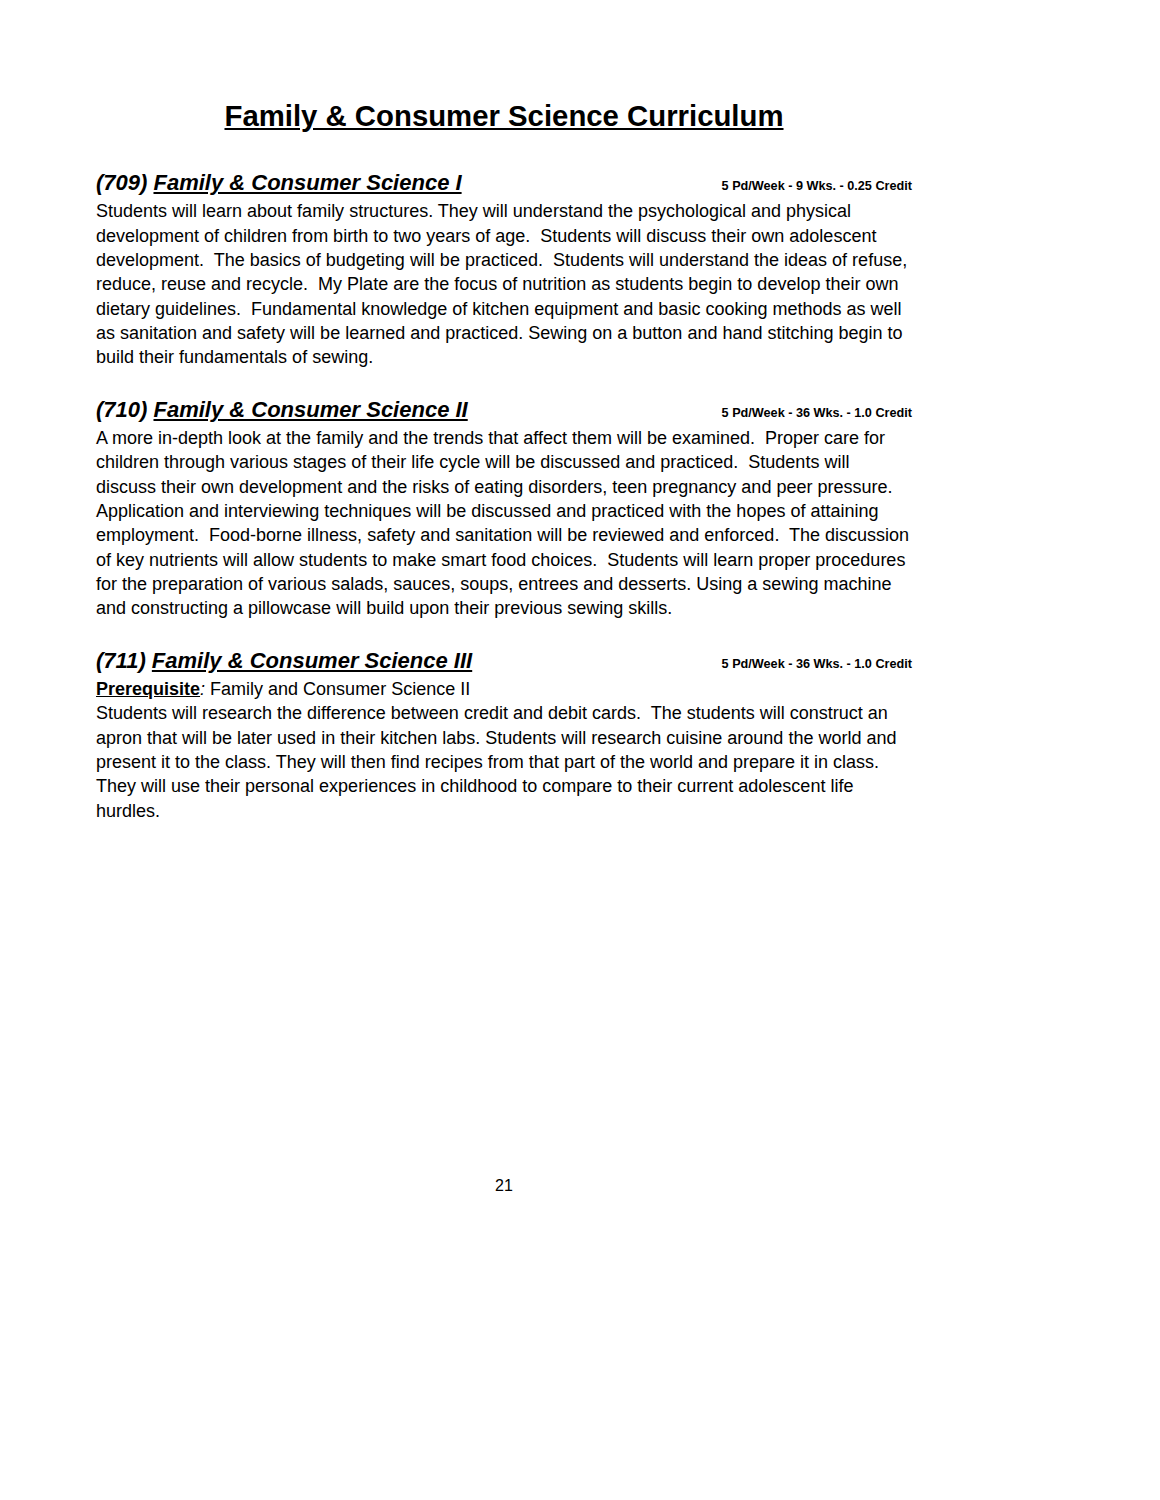Family & Consumer Science Curriculum
(709) Family & Consumer Science I 5 Pd/Week - 9 Wks. - 0.25 Credit
Students will learn about family structures. They will understand the psychological and physical development of children from birth to two years of age. Students will discuss their own adolescent development. The basics of budgeting will be practiced. Students will understand the ideas of refuse, reduce, reuse and recycle. My Plate are the focus of nutrition as students begin to develop their own dietary guidelines. Fundamental knowledge of kitchen equipment and basic cooking methods as well as sanitation and safety will be learned and practiced. Sewing on a button and hand stitching begin to build their fundamentals of sewing.
(710) Family & Consumer Science II 5 Pd/Week - 36 Wks. - 1.0 Credit
A more in-depth look at the family and the trends that affect them will be examined. Proper care for children through various stages of their life cycle will be discussed and practiced. Students will discuss their own development and the risks of eating disorders, teen pregnancy and peer pressure. Application and interviewing techniques will be discussed and practiced with the hopes of attaining employment. Food-borne illness, safety and sanitation will be reviewed and enforced. The discussion of key nutrients will allow students to make smart food choices. Students will learn proper procedures for the preparation of various salads, sauces, soups, entrees and desserts. Using a sewing machine and constructing a pillowcase will build upon their previous sewing skills.
(711) Family & Consumer Science III 5 Pd/Week - 36 Wks. - 1.0 Credit
Prerequisite: Family and Consumer Science II
Students will research the difference between credit and debit cards. The students will construct an apron that will be later used in their kitchen labs. Students will research cuisine around the world and present it to the class. They will then find recipes from that part of the world and prepare it in class. They will use their personal experiences in childhood to compare to their current adolescent life hurdles.
21